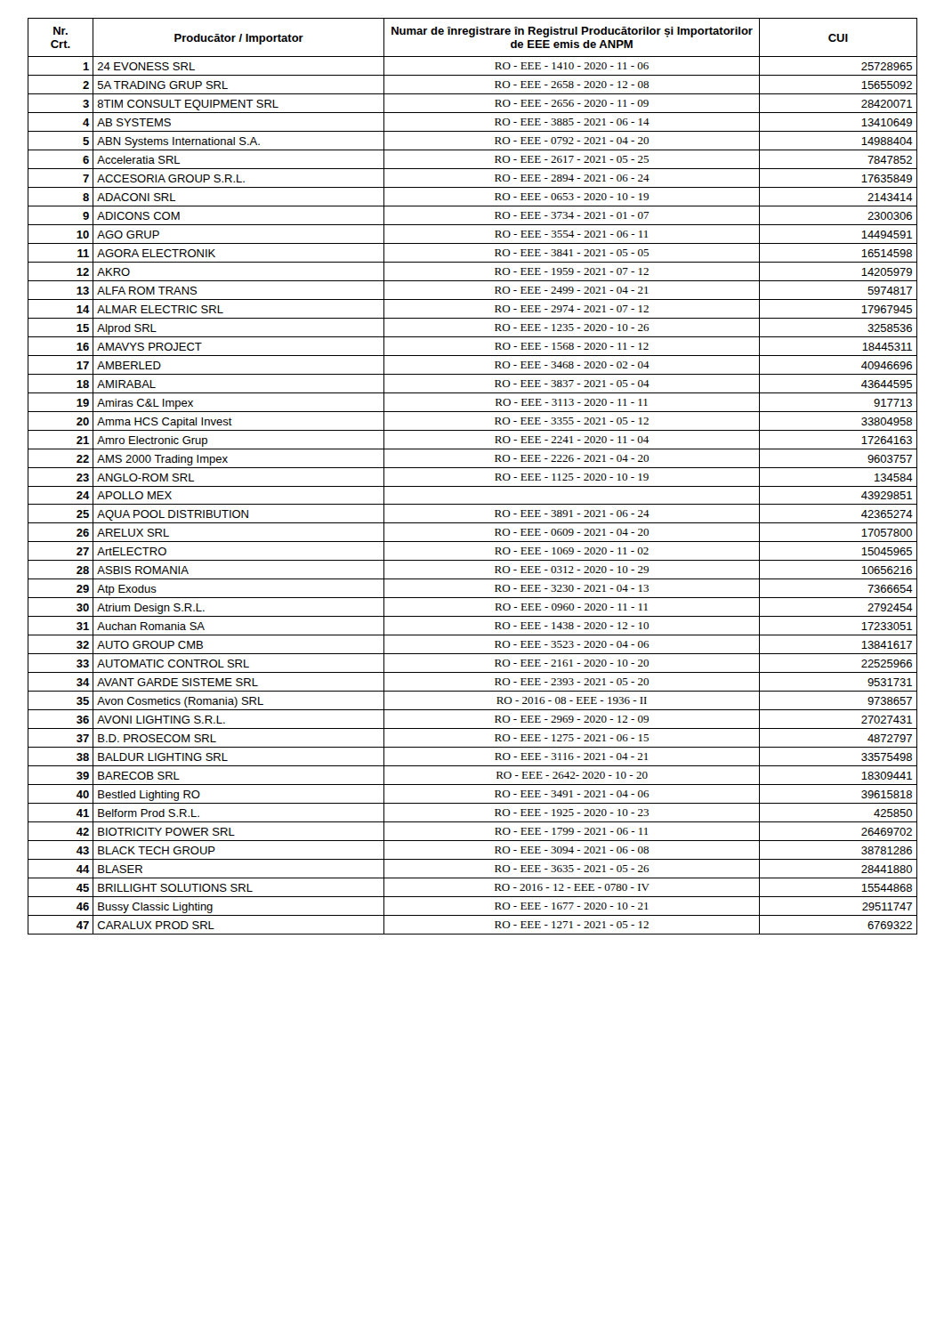| Nr. Crt. | Producător / Importator | Numar de înregistrare în Registrul Producătorilor și Importatorilor de EEE emis de ANPM | CUI |
| --- | --- | --- | --- |
| 1 | 24 EVONESS SRL | RO - EEE - 1410 - 2020 - 11 - 06 | 25728965 |
| 2 | 5A TRADING GRUP SRL | RO - EEE - 2658 - 2020 - 12 - 08 | 15655092 |
| 3 | 8TIM CONSULT EQUIPMENT SRL | RO - EEE - 2656 - 2020 - 11 - 09 | 28420071 |
| 4 | AB SYSTEMS | RO - EEE - 3885 - 2021 - 06 - 14 | 13410649 |
| 5 | ABN Systems International S.A. | RO - EEE - 0792 - 2021 - 04 - 20 | 14988404 |
| 6 | Acceleratia SRL | RO - EEE - 2617 - 2021 - 05 - 25 | 7847852 |
| 7 | ACCESORIA GROUP S.R.L. | RO - EEE - 2894 - 2021 - 06 - 24 | 17635849 |
| 8 | ADACONI SRL | RO - EEE - 0653 - 2020 - 10 - 19 | 2143414 |
| 9 | ADICONS COM | RO - EEE - 3734 - 2021 - 01 - 07 | 2300306 |
| 10 | AGO GRUP | RO - EEE - 3554 - 2021 - 06 - 11 | 14494591 |
| 11 | AGORA ELECTRONIK | RO - EEE - 3841 - 2021 - 05 - 05 | 16514598 |
| 12 | AKRO | RO - EEE - 1959 - 2021 - 07 - 12 | 14205979 |
| 13 | ALFA ROM TRANS | RO - EEE - 2499 - 2021 - 04 - 21 | 5974817 |
| 14 | ALMAR ELECTRIC SRL | RO - EEE - 2974 - 2021 - 07 - 12 | 17967945 |
| 15 | Alprod SRL | RO - EEE - 1235 - 2020 - 10 - 26 | 3258536 |
| 16 | AMAVYS PROJECT | RO - EEE - 1568 - 2020 - 11 - 12 | 18445311 |
| 17 | AMBERLED | RO - EEE - 3468 - 2020 - 02 - 04 | 40946696 |
| 18 | AMIRABAL | RO - EEE - 3837 - 2021 - 05 - 04 | 43644595 |
| 19 | Amiras C&L Impex | RO - EEE - 3113 - 2020 - 11 - 11 | 917713 |
| 20 | Amma HCS Capital Invest | RO - EEE - 3355 - 2021 - 05 - 12 | 33804958 |
| 21 | Amro Electronic Grup | RO - EEE - 2241 - 2020 - 11 - 04 | 17264163 |
| 22 | AMS 2000 Trading Impex | RO - EEE - 2226 - 2021 - 04 - 20 | 9603757 |
| 23 | ANGLO-ROM SRL | RO - EEE - 1125 - 2020 - 10 - 19 | 134584 |
| 24 | APOLLO MEX | | 43929851 |
| 25 | AQUA POOL DISTRIBUTION | RO - EEE - 3891 - 2021 - 06 - 24 | 42365274 |
| 26 | ARELUX SRL | RO - EEE - 0609 - 2021 - 04 - 20 | 17057800 |
| 27 | ArtELECTRO | RO - EEE - 1069 - 2020 - 11 - 02 | 15045965 |
| 28 | ASBIS ROMANIA | RO - EEE - 0312 - 2020 - 10 - 29 | 10656216 |
| 29 | Atp Exodus | RO - EEE - 3230 - 2021 - 04 - 13 | 7366654 |
| 30 | Atrium Design S.R.L. | RO - EEE - 0960 - 2020 - 11 - 11 | 2792454 |
| 31 | Auchan Romania SA | RO - EEE - 1438 - 2020 - 12 - 10 | 17233051 |
| 32 | AUTO GROUP CMB | RO - EEE - 3523 - 2020 - 04 - 06 | 13841617 |
| 33 | AUTOMATIC CONTROL SRL | RO - EEE - 2161 - 2020 - 10 - 20 | 22525966 |
| 34 | AVANT GARDE SISTEME SRL | RO - EEE - 2393 - 2021 - 05 - 20 | 9531731 |
| 35 | Avon Cosmetics (Romania) SRL | RO - 2016 - 08 - EEE - 1936 - II | 9738657 |
| 36 | AVONI LIGHTING S.R.L. | RO - EEE - 2969 - 2020 - 12 - 09 | 27027431 |
| 37 | B.D. PROSECOM SRL | RO - EEE - 1275 - 2021 - 06 - 15 | 4872797 |
| 38 | BALDUR LIGHTING SRL | RO - EEE - 3116 - 2021 - 04 - 21 | 33575498 |
| 39 | BARECOB SRL | RO - EEE - 2642- 2020 - 10 - 20 | 18309441 |
| 40 | Bestled Lighting RO | RO - EEE - 3491 - 2021 - 04 - 06 | 39615818 |
| 41 | Belform Prod S.R.L. | RO - EEE - 1925 - 2020 - 10 - 23 | 425850 |
| 42 | BIOTRICITY POWER SRL | RO - EEE - 1799 - 2021 - 06 - 11 | 26469702 |
| 43 | BLACK TECH GROUP | RO - EEE - 3094 - 2021 - 06 - 08 | 38781286 |
| 44 | BLASER | RO - EEE - 3635 - 2021 - 05 - 26 | 28441880 |
| 45 | BRILLIGHT SOLUTIONS SRL | RO - 2016 - 12 - EEE - 0780 - IV | 15544868 |
| 46 | Bussy Classic Lighting | RO - EEE - 1677 - 2020 - 10 - 21 | 29511747 |
| 47 | CARALUX PROD SRL | RO - EEE - 1271 - 2021 - 05 - 12 | 6769322 |